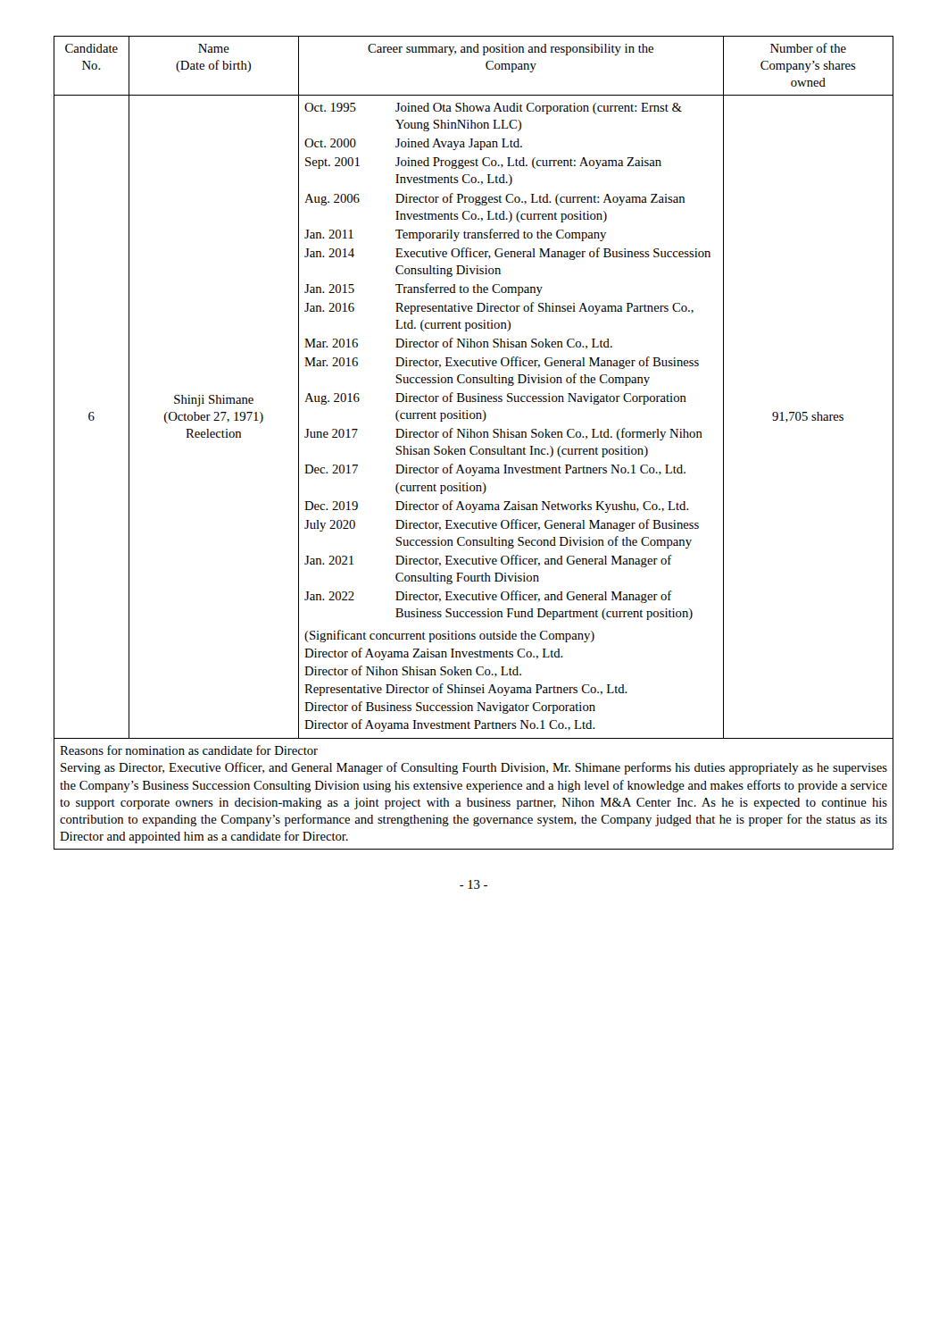| Candidate No. | Name (Date of birth) | Career summary, and position and responsibility in the Company | Number of the Company’s shares owned |
| --- | --- | --- | --- |
| 6 | Shinji Shimane (October 27, 1971) Reelection | / Oct. 1995 / Joined Ota Showa Audit Corporation (current: Ernst & Young ShinNihon LLC) / / Oct. 2000 / Joined Avaya Japan Ltd. / / Sept. 2001 / Joined Proggest Co., Ltd. (current: Aoyama Zaisan Investments Co., Ltd.) / / Aug. 2006 / Director of Proggest Co., Ltd. (current: Aoyama Zaisan Investments Co., Ltd.) (current position) / / Jan. 2011 / Temporarily transferred to the Company / / Jan. 2014 / Executive Officer, General Manager of Business Succession Consulting Division / / Jan. 2015 / Transferred to the Company / / Jan. 2016 / Representative Director of Shinsei Aoyama Partners Co., Ltd. (current position) / / Mar. 2016 / Director of Nihon Shisan Soken Co., Ltd. / / Mar. 2016 / Director, Executive Officer, General Manager of Business Succession Consulting Division of the Company / / Aug. 2016 / Director of Business Succession Navigator Corporation (current position) / / June 2017 / Director of Nihon Shisan Soken Co., Ltd. (formerly Nihon Shisan Soken Consultant Inc.) (current position) / / Dec. 2017 / Director of Aoyama Investment Partners No.1 Co., Ltd. (current position) / / Dec. 2019 / Director of Aoyama Zaisan Networks Kyushu, Co., Ltd. / / July 2020 / Director, Executive Officer, General Manager of Business Succession Consulting Second Division of the Company / / Jan. 2021 / Director, Executive Officer, and General Manager of Consulting Fourth Division / / Jan. 2022 / Director, Executive Officer, and General Manager of Business Succession Fund Department (current position) / (Significant concurrent positions outside the Company) Director of Aoyama Zaisan Investments Co., Ltd. Director of Nihon Shisan Soken Co., Ltd. Representative Director of Shinsei Aoyama Partners Co., Ltd. Director of Business Succession Navigator Corporation Director of Aoyama Investment Partners No.1 Co., Ltd. | 91,705 shares |
| Reasons for nomination as candidate for Director Serving as Director, Executive Officer, and General Manager of Consulting Fourth Division, Mr. Shimane performs his duties appropriately as he supervises the Company’s Business Succession Consulting Division using his extensive experience and a high level of knowledge and makes efforts to provide a service to support corporate owners in decision-making as a joint project with a business partner, Nihon M&A Center Inc. As he is expected to continue his contribution to expanding the Company’s performance and strengthening the governance system, the Company judged that he is proper for the status as its Director and appointed him as a candidate for Director. |
- 13 -